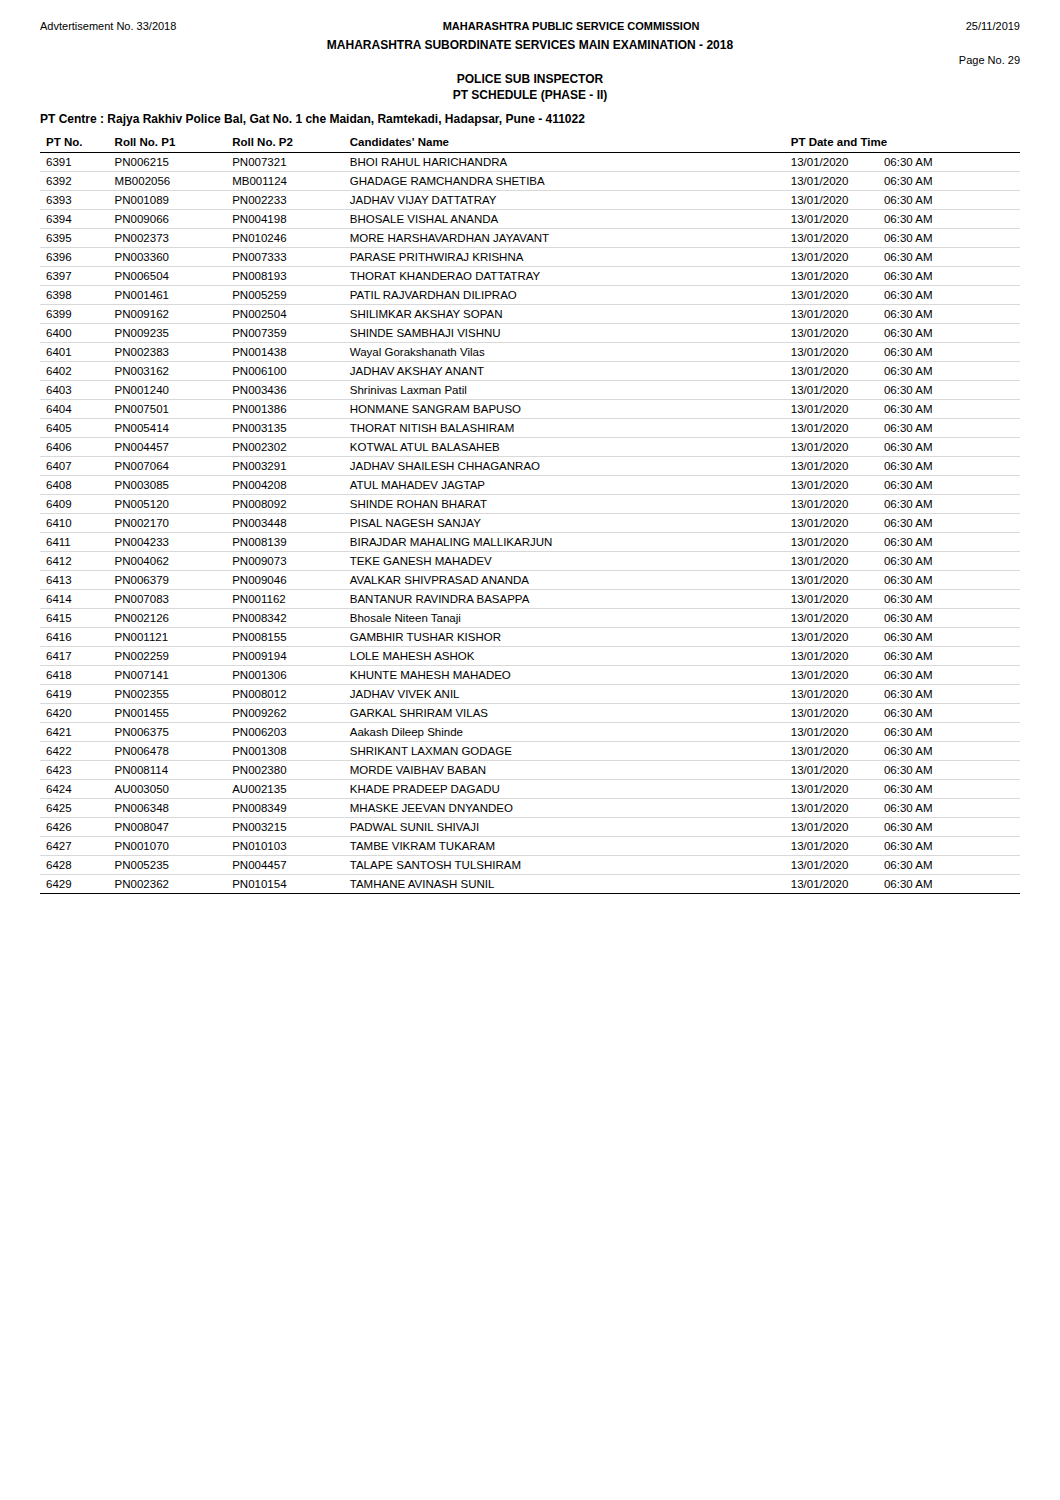Advtertisement No. 33/2018
MAHARASHTRA PUBLIC SERVICE COMMISSION
25/11/2019
MAHARASHTRA SUBORDINATE SERVICES MAIN EXAMINATION - 2018
Page No. 29
POLICE SUB INSPECTOR
PT SCHEDULE (PHASE - II)
PT Centre : Rajya Rakhiv Police Bal, Gat No. 1 che Maidan, Ramtekadi, Hadapsar, Pune - 411022
| PT No. | Roll No. P1 | Roll No. P2 | Candidates' Name | PT Date and Time |
| --- | --- | --- | --- | --- |
| 6391 | PN006215 | PN007321 | BHOI RAHUL HARICHANDRA | 13/01/2020 06:30 AM |
| 6392 | MB002056 | MB001124 | GHADAGE RAMCHANDRA SHETIBA | 13/01/2020 06:30 AM |
| 6393 | PN001089 | PN002233 | JADHAV VIJAY DATTATRAY | 13/01/2020 06:30 AM |
| 6394 | PN009066 | PN004198 | BHOSALE VISHAL ANANDA | 13/01/2020 06:30 AM |
| 6395 | PN002373 | PN010246 | MORE HARSHAVARDHAN JAYAVANT | 13/01/2020 06:30 AM |
| 6396 | PN003360 | PN007333 | PARASE PRITHWIRAJ KRISHNA | 13/01/2020 06:30 AM |
| 6397 | PN006504 | PN008193 | THORAT KHANDERAO DATTATRAY | 13/01/2020 06:30 AM |
| 6398 | PN001461 | PN005259 | PATIL RAJVARDHAN DILIPRAO | 13/01/2020 06:30 AM |
| 6399 | PN009162 | PN002504 | SHILIMKAR AKSHAY SOPAN | 13/01/2020 06:30 AM |
| 6400 | PN009235 | PN007359 | SHINDE SAMBHAJI VISHNU | 13/01/2020 06:30 AM |
| 6401 | PN002383 | PN001438 | Wayal Gorakshanath Vilas | 13/01/2020 06:30 AM |
| 6402 | PN003162 | PN006100 | JADHAV AKSHAY ANANT | 13/01/2020 06:30 AM |
| 6403 | PN001240 | PN003436 | Shrinivas Laxman Patil | 13/01/2020 06:30 AM |
| 6404 | PN007501 | PN001386 | HONMANE SANGRAM BAPUSO | 13/01/2020 06:30 AM |
| 6405 | PN005414 | PN003135 | THORAT NITISH BALASHIRAM | 13/01/2020 06:30 AM |
| 6406 | PN004457 | PN002302 | KOTWAL ATUL BALASAHEB | 13/01/2020 06:30 AM |
| 6407 | PN007064 | PN003291 | JADHAV SHAILESH CHHAGANRAO | 13/01/2020 06:30 AM |
| 6408 | PN003085 | PN004208 | ATUL MAHADEV JAGTAP | 13/01/2020 06:30 AM |
| 6409 | PN005120 | PN008092 | SHINDE ROHAN BHARAT | 13/01/2020 06:30 AM |
| 6410 | PN002170 | PN003448 | PISAL NAGESH SANJAY | 13/01/2020 06:30 AM |
| 6411 | PN004233 | PN008139 | BIRAJDAR MAHALING MALLIKARJUN | 13/01/2020 06:30 AM |
| 6412 | PN004062 | PN009073 | TEKE GANESH MAHADEV | 13/01/2020 06:30 AM |
| 6413 | PN006379 | PN009046 | AVALKAR SHIVPRASAD ANANDA | 13/01/2020 06:30 AM |
| 6414 | PN007083 | PN001162 | BANTANUR RAVINDRA BASAPPA | 13/01/2020 06:30 AM |
| 6415 | PN002126 | PN008342 | Bhosale Niteen Tanaji | 13/01/2020 06:30 AM |
| 6416 | PN001121 | PN008155 | GAMBHIR TUSHAR KISHOR | 13/01/2020 06:30 AM |
| 6417 | PN002259 | PN009194 | LOLE MAHESH ASHOK | 13/01/2020 06:30 AM |
| 6418 | PN007141 | PN001306 | KHUNTE MAHESH MAHADEO | 13/01/2020 06:30 AM |
| 6419 | PN002355 | PN008012 | JADHAV VIVEK ANIL | 13/01/2020 06:30 AM |
| 6420 | PN001455 | PN009262 | GARKAL SHRIRAM VILAS | 13/01/2020 06:30 AM |
| 6421 | PN006375 | PN006203 | Aakash Dileep Shinde | 13/01/2020 06:30 AM |
| 6422 | PN006478 | PN001308 | SHRIKANT LAXMAN GODAGE | 13/01/2020 06:30 AM |
| 6423 | PN008114 | PN002380 | MORDE VAIBHAV BABAN | 13/01/2020 06:30 AM |
| 6424 | AU003050 | AU002135 | KHADE PRADEEP DAGADU | 13/01/2020 06:30 AM |
| 6425 | PN006348 | PN008349 | MHASKE JEEVAN DNYANDEO | 13/01/2020 06:30 AM |
| 6426 | PN008047 | PN003215 | PADWAL SUNIL SHIVAJI | 13/01/2020 06:30 AM |
| 6427 | PN001070 | PN010103 | TAMBE VIKRAM TUKARAM | 13/01/2020 06:30 AM |
| 6428 | PN005235 | PN004457 | TALAPE SANTOSH TULSHIRAM | 13/01/2020 06:30 AM |
| 6429 | PN002362 | PN010154 | TAMHANE AVINASH SUNIL | 13/01/2020 06:30 AM |